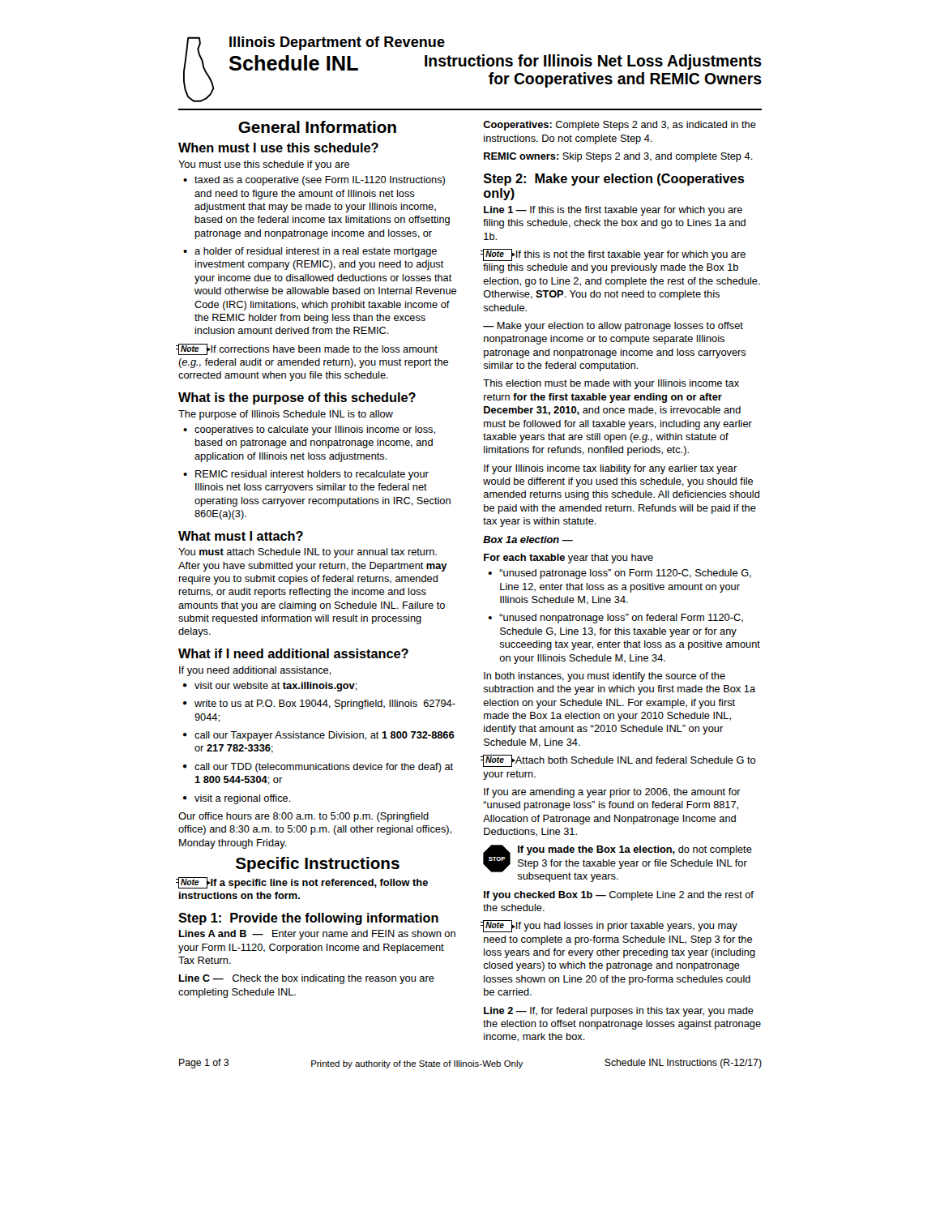Illinois Department of Revenue
Schedule INL
Instructions for Illinois Net Loss Adjustments
for Cooperatives and REMIC Owners
General Information
When must I use this schedule?
You must use this schedule if you are
taxed as a cooperative (see Form IL-1120 Instructions) and need to figure the amount of Illinois net loss adjustment that may be made to your Illinois income, based on the federal income tax limitations on offsetting patronage and nonpatronage income and losses, or
a holder of residual interest in a real estate mortgage investment company (REMIC), and you need to adjust your income due to disallowed deductions or losses that would otherwise be allowable based on Internal Revenue Code (IRC) limitations, which prohibit taxable income of the REMIC holder from being less than the excess inclusion amount derived from the REMIC.
Note If corrections have been made to the loss amount (e.g., federal audit or amended return), you must report the corrected amount when you file this schedule.
What is the purpose of this schedule?
The purpose of Illinois Schedule INL is to allow
cooperatives to calculate your Illinois income or loss, based on patronage and nonpatronage income, and application of Illinois net loss adjustments.
REMIC residual interest holders to recalculate your Illinois net loss carryovers similar to the federal net operating loss carryover recomputations in IRC, Section 860E(a)(3).
What must I attach?
You must attach Schedule INL to your annual tax return. After you have submitted your return, the Department may require you to submit copies of federal returns, amended returns, or audit reports reflecting the income and loss amounts that you are claiming on Schedule INL. Failure to submit requested information will result in processing delays.
What if I need additional assistance?
If you need additional assistance,
visit our website at tax.illinois.gov;
write to us at P.O. Box 19044, Springfield, Illinois 62794-9044;
call our Taxpayer Assistance Division, at 1 800 732-8866 or 217 782-3336;
call our TDD (telecommunications device for the deaf) at 1 800 544-5304; or
visit a regional office.
Our office hours are 8:00 a.m. to 5:00 p.m. (Springfield office) and 8:30 a.m. to 5:00 p.m. (all other regional offices), Monday through Friday.
Specific Instructions
Note If a specific line is not referenced, follow the instructions on the form.
Step 1: Provide the following information
Lines A and B — Enter your name and FEIN as shown on your Form IL-1120, Corporation Income and Replacement Tax Return.
Line C — Check the box indicating the reason you are completing Schedule INL.
Cooperatives: Complete Steps 2 and 3, as indicated in the instructions. Do not complete Step 4.
REMIC owners: Skip Steps 2 and 3, and complete Step 4.
Step 2: Make your election (Cooperatives only)
Line 1 — If this is the first taxable year for which you are filing this schedule, check the box and go to Lines 1a and 1b.
Note If this is not the first taxable year for which you are filing this schedule and you previously made the Box 1b election, go to Line 2, and complete the rest of the schedule. Otherwise, STOP. You do not need to complete this schedule.
— Make your election to allow patronage losses to offset nonpatronage income or to compute separate Illinois patronage and nonpatronage income and loss carryovers similar to the federal computation.
This election must be made with your Illinois income tax return for the first taxable year ending on or after December 31, 2010, and once made, is irrevocable and must be followed for all taxable years, including any earlier taxable years that are still open (e.g., within statute of limitations for refunds, nonfiled periods, etc.).
If your Illinois income tax liability for any earlier tax year would be different if you used this schedule, you should file amended returns using this schedule. All deficiencies should be paid with the amended return. Refunds will be paid if the tax year is within statute.
Box 1a election —
For each taxable year that you have
“unused patronage loss” on Form 1120-C, Schedule G, Line 12, enter that loss as a positive amount on your Illinois Schedule M, Line 34.
“unused nonpatronage loss” on federal Form 1120-C, Schedule G, Line 13, for this taxable year or for any succeeding tax year, enter that loss as a positive amount on your Illinois Schedule M, Line 34.
In both instances, you must identify the source of the subtraction and the year in which you first made the Box 1a election on your Schedule INL. For example, if you first made the Box 1a election on your 2010 Schedule INL, identify that amount as “2010 Schedule INL” on your Schedule M, Line 34.
Note Attach both Schedule INL and federal Schedule G to your return.
If you are amending a year prior to 2006, the amount for “unused patronage loss” is found on federal Form 8817, Allocation of Patronage and Nonpatronage Income and Deductions, Line 31.
STOP
If you made the Box 1a election, do not complete Step 3 for the taxable year or file Schedule INL for subsequent tax years.
If you checked Box 1b — Complete Line 2 and the rest of the schedule.
Note If you had losses in prior taxable years, you may need to complete a pro-forma Schedule INL, Step 3 for the loss years and for every other preceding tax year (including closed years) to which the patronage and nonpatronage losses shown on Line 20 of the pro-forma schedules could be carried.
Line 2 — If, for federal purposes in this tax year, you made the election to offset nonpatronage losses against patronage income, mark the box.
Page 1 of 3
Printed by authority of the State of Illinois-Web Only
Schedule INL Instructions (R-12/17)